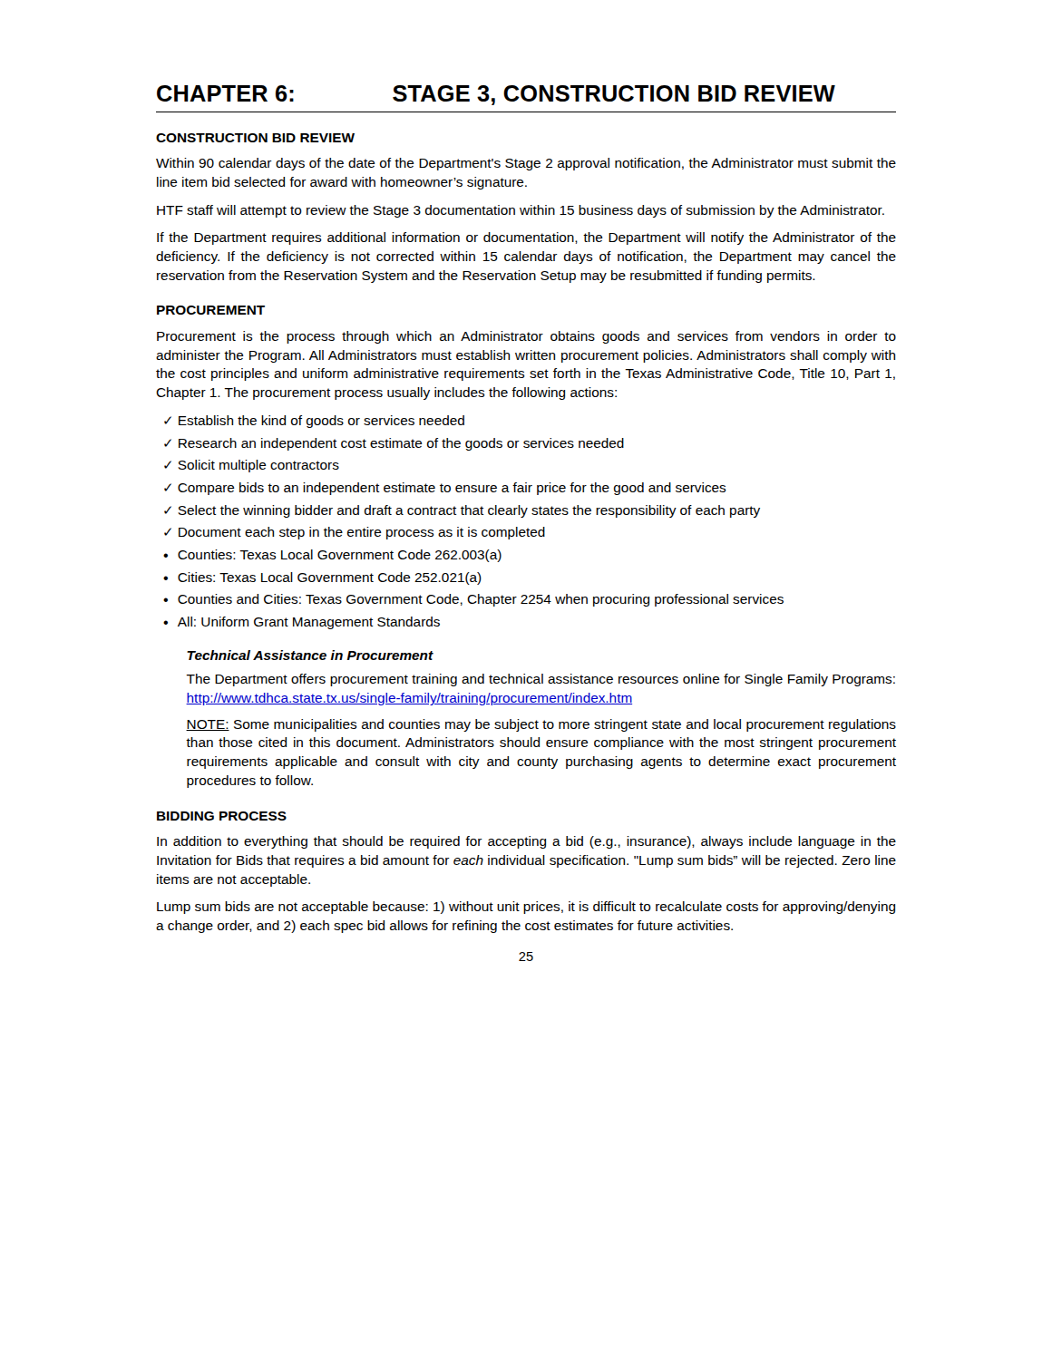CHAPTER 6: STAGE 3, CONSTRUCTION BID REVIEW
CONSTRUCTION BID REVIEW
Within 90 calendar days of the date of the Department's Stage 2 approval notification, the Administrator must submit the line item bid selected for award with homeowner’s signature.
HTF staff will attempt to review the Stage 3 documentation within 15 business days of submission by the Administrator.
If the Department requires additional information or documentation, the Department will notify the Administrator of the deficiency. If the deficiency is not corrected within 15 calendar days of notification, the Department may cancel the reservation from the Reservation System and the Reservation Setup may be resubmitted if funding permits.
PROCUREMENT
Procurement is the process through which an Administrator obtains goods and services from vendors in order to administer the Program. All Administrators must establish written procurement policies. Administrators shall comply with the cost principles and uniform administrative requirements set forth in the Texas Administrative Code, Title 10, Part 1, Chapter 1. The procurement process usually includes the following actions:
Establish the kind of goods or services needed
Research an independent cost estimate of the goods or services needed
Solicit multiple contractors
Compare bids to an independent estimate to ensure a fair price for the good and services
Select the winning bidder and draft a contract that clearly states the responsibility of each party
Document each step in the entire process as it is completed
Counties: Texas Local Government Code 262.003(a)
Cities: Texas Local Government Code 252.021(a)
Counties and Cities: Texas Government Code, Chapter 2254 when procuring professional services
All: Uniform Grant Management Standards
Technical Assistance in Procurement
The Department offers procurement training and technical assistance resources online for Single Family Programs: http://www.tdhca.state.tx.us/single-family/training/procurement/index.htm
NOTE: Some municipalities and counties may be subject to more stringent state and local procurement regulations than those cited in this document. Administrators should ensure compliance with the most stringent procurement requirements applicable and consult with city and county purchasing agents to determine exact procurement procedures to follow.
BIDDING PROCESS
In addition to everything that should be required for accepting a bid (e.g., insurance), always include language in the Invitation for Bids that requires a bid amount for each individual specification. "Lump sum bids” will be rejected. Zero line items are not acceptable.
Lump sum bids are not acceptable because: 1) without unit prices, it is difficult to recalculate costs for approving/denying a change order, and 2) each spec bid allows for refining the cost estimates for future activities.
25